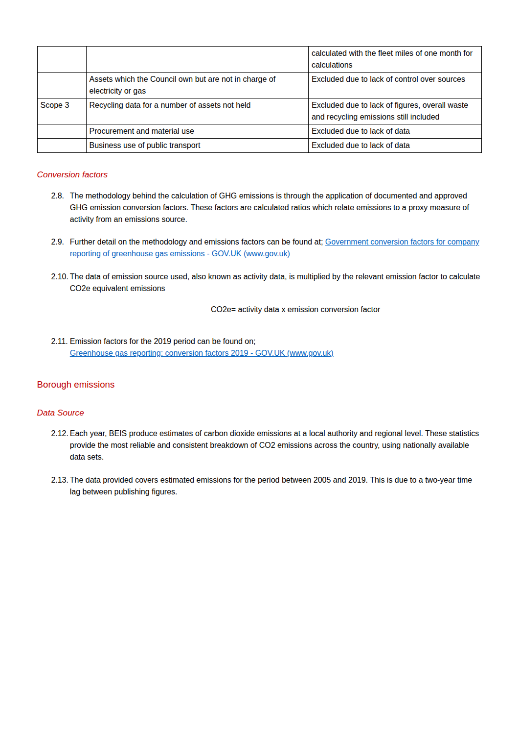| | | calculated with the fleet miles of one month for calculations |
| | Assets which the Council own but are not in charge of electricity or gas | Excluded due to lack of control over sources |
| Scope 3 | Recycling data for a number of assets not held | Excluded due to lack of figures, overall waste and recycling emissions still included |
| | Procurement and material use | Excluded due to lack of data |
| | Business use of public transport | Excluded due to lack of data |
Conversion factors
2.8.
The methodology behind the calculation of GHG emissions is through the application of documented and approved GHG emission conversion factors. These factors are calculated ratios which relate emissions to a proxy measure of activity from an emissions source.
2.9.
Further detail on the methodology and emissions factors can be found at; Government conversion factors for company reporting of greenhouse gas emissions - GOV.UK (www.gov.uk)
2.10.
The data of emission source used, also known as activity data, is multiplied by the relevant emission factor to calculate CO2e equivalent emissions
CO2e= activity data x emission conversion factor
2.11.
Emission factors for the 2019 period can be found on;
Greenhouse gas reporting: conversion factors 2019 - GOV.UK (www.gov.uk)
Borough emissions
Data Source
2.12.
Each year, BEIS produce estimates of carbon dioxide emissions at a local authority and regional level. These statistics provide the most reliable and consistent breakdown of CO2 emissions across the country, using nationally available data sets.
2.13.
The data provided covers estimated emissions for the period between 2005 and 2019. This is due to a two-year time lag between publishing figures.